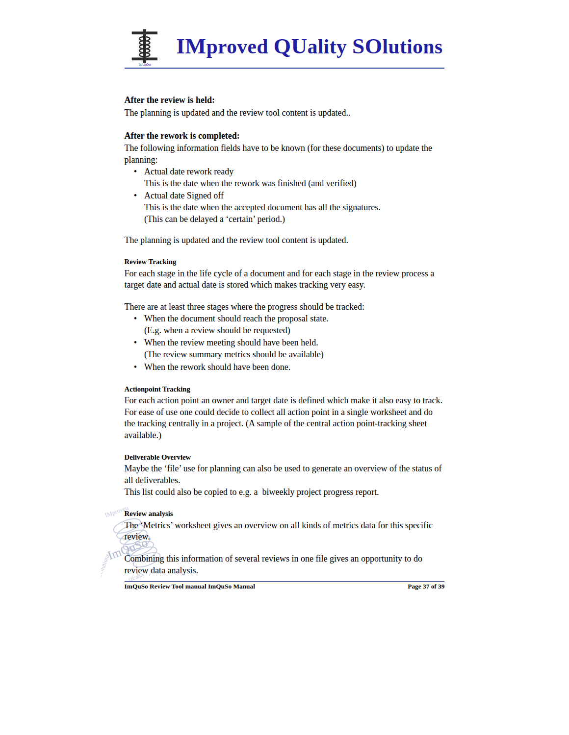ImQuSo
IMproved QUality SOlutions
After the review is held:
The planning is updated and the review tool content is updated..
After the rework is completed:
The following information fields have to be known (for these documents) to update the planning:
Actual date rework ready This is the date when the rework was finished (and verified)
Actual date Signed off This is the date when the accepted document has all the signatures. (This can be delayed a ‘certain’ period.)
The planning is updated and the review tool content is updated.
Review Tracking
For each stage in the life cycle of a document and for each stage in the review process a target date and actual date is stored which makes tracking very easy.
There are at least three stages where the progress should be tracked:
When the document should reach the proposal state. (E.g. when a review should be requested)
When the review meeting should have been held. (The review summary metrics should be available)
When the rework should have been done.
Actionpoint Tracking
For each action point an owner and target date is defined which make it also easy to track. For ease of use one could decide to collect all action point in a single worksheet and do the tracking centrally in a project. (A sample of the central action point-tracking sheet available.)
Deliverable Overview
Maybe the ‘file’ use for planning can also be used to generate an overview of the status of all deliverables.
This list could also be copied to e.g. a biweekly project progress report.
Review analysis
The ‘Metrics’ worksheet gives an overview on all kinds of metrics data for this specific review.
Combining this information of several reviews in one file gives an opportunity to do review data analysis.
IMproved ImQuSo SOlutions QUality
ImQuSo Review Tool manual ImQuSo Manual Page 37 of 39